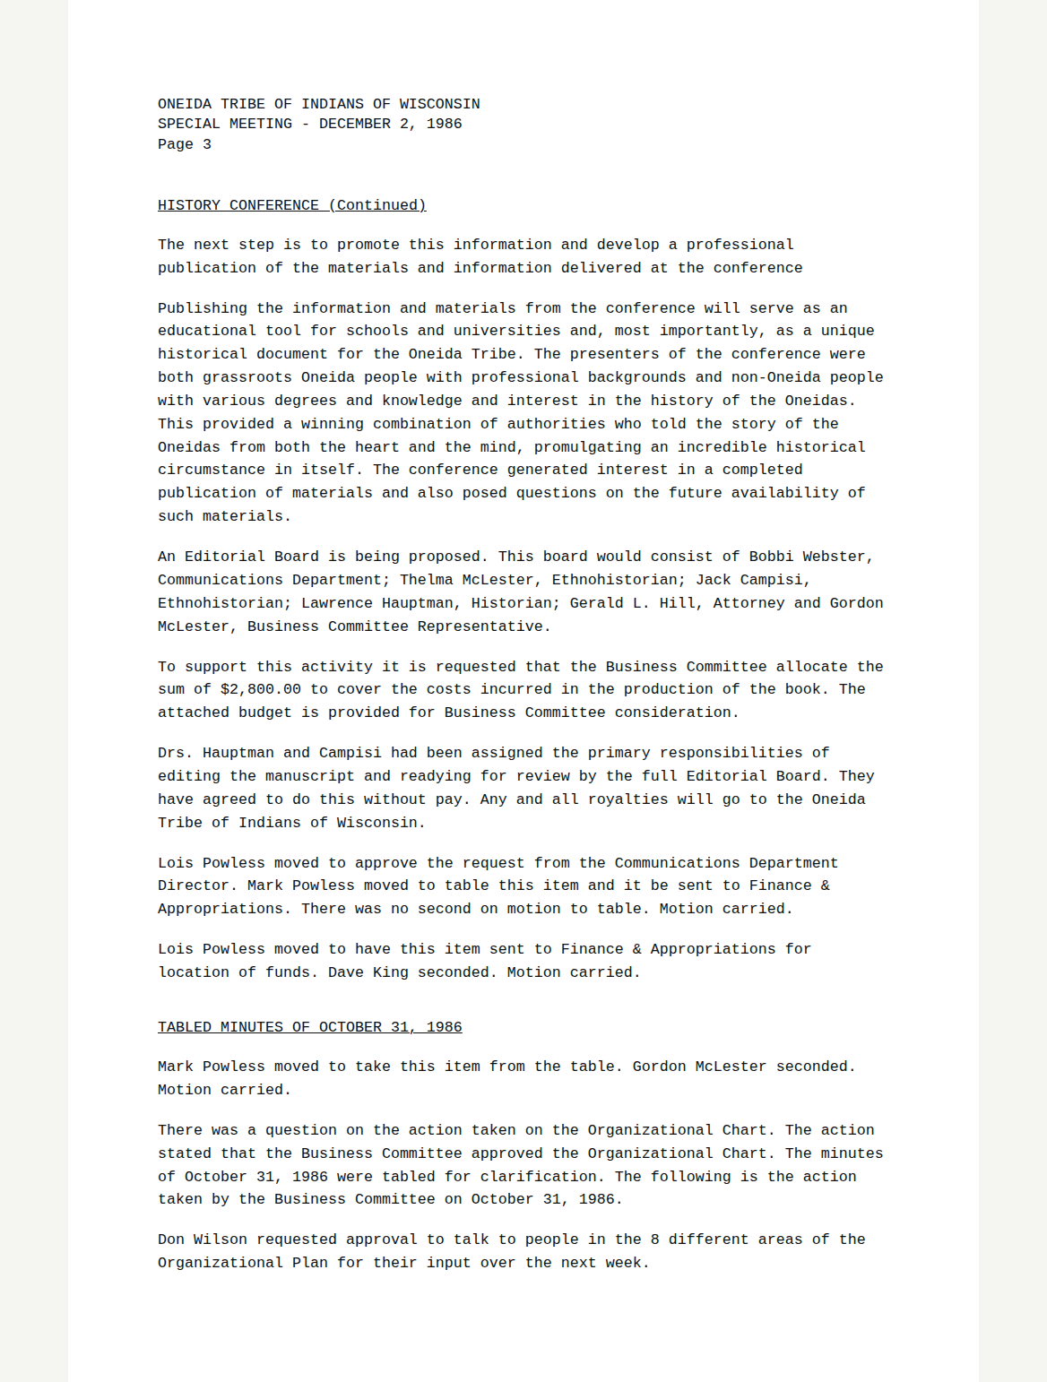ONEIDA TRIBE OF INDIANS OF WISCONSIN SPECIAL MEETING - DECEMBER 2, 1986 Page 3
History Conference (Continued)
The next step is to promote this information and develop a professional publication of the materials and information delivered at the conference
Publishing the information and materials from the conference will serve as an educational tool for schools and universities and, most importantly, as a unique historical document for the Oneida Tribe. The presenters of the conference were both grassroots Oneida people with professional backgrounds and non-Oneida people with various degrees and knowledge and interest in the history of the Oneidas. This provided a winning combination of authorities who told the story of the Oneidas from both the heart and the mind, promulgating an incredible historical circumstance in itself. The conference generated interest in a completed publication of materials and also posed questions on the future availability of such materials.
An Editorial Board is being proposed. This board would consist of Bobbi Webster, Communications Department; Thelma McLester, Ethnohistorian; Jack Campisi, Ethnohistorian; Lawrence Hauptman, Historian; Gerald L. Hill, Attorney and Gordon McLester, Business Committee Representative.
To support this activity it is requested that the Business Committee allocate the sum of $2,800.00 to cover the costs incurred in the production of the book. The attached budget is provided for Business Committee consideration.
Drs. Hauptman and Campisi had been assigned the primary responsibilities of editing the manuscript and readying for review by the full Editorial Board. They have agreed to do this without pay. Any and all royalties will go to the Oneida Tribe of Indians of Wisconsin.
Lois Powless moved to approve the request from the Communications Department Director. Mark Powless moved to table this item and it be sent to Finance & Appropriations. There was no second on motion to table. Motion carried.
Lois Powless moved to have this item sent to Finance & Appropriations for location of funds. Dave King seconded. Motion carried.
Tabled Minutes of October 31, 1986
Mark Powless moved to take this item from the table. Gordon McLester seconded. Motion carried.
There was a question on the action taken on the Organizational Chart. The action stated that the Business Committee approved the Organizational Chart. The minutes of October 31, 1986 were tabled for clarification. The following is the action taken by the Business Committee on October 31, 1986.
Don Wilson requested approval to talk to people in the 8 different areas of the Organizational Plan for their input over the next week.